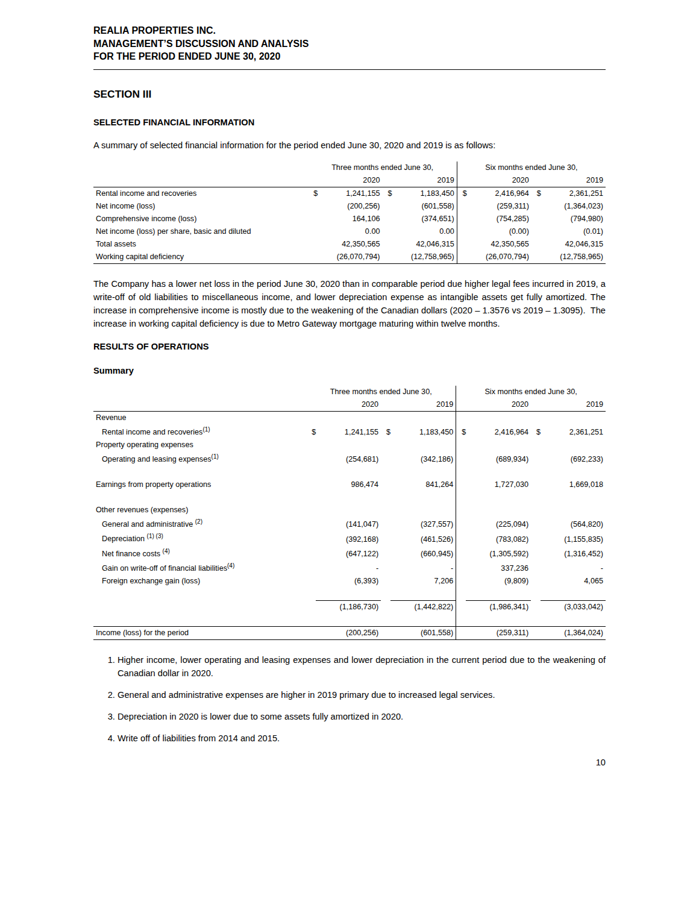REALIA PROPERTIES INC.
MANAGEMENT’S DISCUSSION AND ANALYSIS
FOR THE PERIOD ENDED JUNE 30, 2020
SECTION III
SELECTED FINANCIAL INFORMATION
A summary of selected financial information for the period ended June 30, 2020 and 2019 is as follows:
| | Three months ended June 30, | Six months ended June 30, |
| | 2020 | 2019 | 2020 | 2019 |
| Rental income and recoveries | $ | 1,241,155 | $ | 1,183,450 | $ | 2,416,964 | $ | 2,361,251 |
| Net income (loss) | | (200,256) | | (601,558) | | (259,311) | | (1,364,023) |
| Comprehensive income (loss) | | 164,106 | | (374,651) | | (754,285) | | (794,980) |
| Net income (loss) per share, basic and diluted | | 0.00 | | 0.00 | | (0.00) | | (0.01) |
| Total assets | | 42,350,565 | | 42,046,315 | | 42,350,565 | | 42,046,315 |
| Working capital deficiency | | (26,070,794) | | (12,758,965) | | (26,070,794) | | (12,758,965) |
The Company has a lower net loss in the period June 30, 2020 than in comparable period due higher legal fees incurred in 2019, a write-off of old liabilities to miscellaneous income, and lower depreciation expense as intangible assets get fully amortized. The increase in comprehensive income is mostly due to the weakening of the Canadian dollars (2020 – 1.3576 vs 2019 – 1.3095). The increase in working capital deficiency is due to Metro Gateway mortgage maturing within twelve months.
RESULTS OF OPERATIONS
Summary
| | Three months ended June 30, | Six months ended June 30, |
| | 2020 | 2019 | 2020 | 2019 |
| Revenue | | | | |
| Rental income and recoveries (1) | $ | 1,241,155 | $ | 1,183,450 | $ | 2,416,964 | $ | 2,361,251 |
| Property operating expenses | | | | |
| Operating and leasing expenses (1) | | (254,681) | | (342,186) | | (689,934) | | (692,233) |
| Earnings from property operations | | 986,474 | | 841,264 | | 1,727,030 | | 1,669,018 |
| Other revenues (expenses) | | | | |
| General and administrative (2) | | (141,047) | | (327,557) | | (225,094) | | (564,820) |
| Depreciation (1) (3) | | (392,168) | | (461,526) | | (783,082) | | (1,155,835) |
| Net finance costs (4) | | (647,122) | | (660,945) | | (1,305,592) | | (1,316,452) |
| Gain on write-off of financial liabilities (4) | | - | | - | | 337,236 | | - |
| Foreign exchange gain (loss) | | (6,393) | | 7,206 | | (9,809) | | 4,065 |
| | | (1,186,730) | | (1,442,822) | | (1,986,341) | | (3,033,042) |
| Income (loss) for the period | | (200,256) | | (601,558) | | (259,311) | | (1,364,024) |
Higher income, lower operating and leasing expenses and lower depreciation in the current period due to the weakening of Canadian dollar in 2020.
General and administrative expenses are higher in 2019 primary due to increased legal services.
Depreciation in 2020 is lower due to some assets fully amortized in 2020.
Write off of liabilities from 2014 and 2015.
10